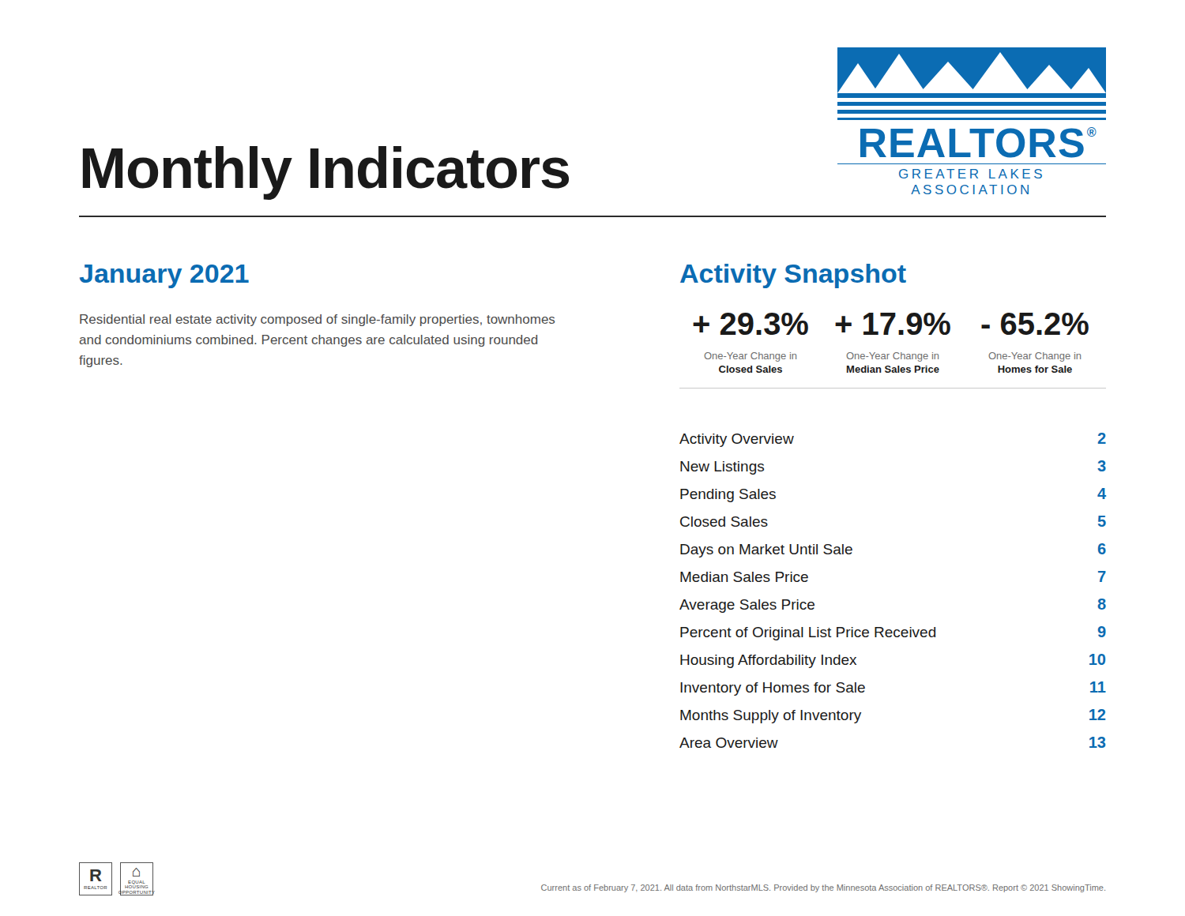Monthly Indicators
REALTORS®
GREATER LAKES ASSOCIATION
January 2021
Residential real estate activity composed of single-family properties, townhomes and condominiums combined. Percent changes are calculated using rounded figures.
Activity Snapshot
+ 29.3%
One-Year Change inClosed Sales
+ 17.9%
One-Year Change inMedian Sales Price
- 65.2%
One-Year Change inHomes for Sale
Activity Overview 2
New Listings 3
Pending Sales 4
Closed Sales 5
Days on Market Until Sale 6
Median Sales Price 7
Average Sales Price 8
Percent of Original List Price Received 9
Housing Affordability Index 10
Inventory of Homes for Sale 11
Months Supply of Inventory 12
Area Overview 13
R
REALTOR
⌂
EQUAL HOUSING
OPPORTUNITY
Current as of February 7, 2021. All data from NorthstarMLS. Provided by the Minnesota Association of REALTORS®. Report © 2021 ShowingTime.